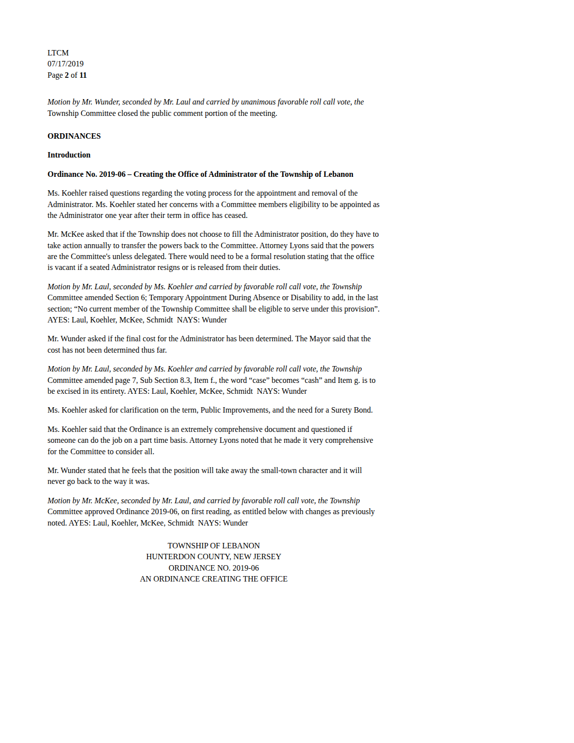LTCM
07/17/2019
Page 2 of 11
Motion by Mr. Wunder, seconded by Mr. Laul and carried by unanimous favorable roll call vote, the Township Committee closed the public comment portion of the meeting.
ORDINANCES
Introduction
Ordinance No. 2019-06 – Creating the Office of Administrator of the Township of Lebanon
Ms. Koehler raised questions regarding the voting process for the appointment and removal of the Administrator. Ms. Koehler stated her concerns with a Committee members eligibility to be appointed as the Administrator one year after their term in office has ceased.
Mr. McKee asked that if the Township does not choose to fill the Administrator position, do they have to take action annually to transfer the powers back to the Committee. Attorney Lyons said that the powers are the Committee's unless delegated. There would need to be a formal resolution stating that the office is vacant if a seated Administrator resigns or is released from their duties.
Motion by Mr. Laul, seconded by Ms. Koehler and carried by favorable roll call vote, the Township Committee amended Section 6; Temporary Appointment During Absence or Disability to add, in the last section; “No current member of the Township Committee shall be eligible to serve under this provision”. AYES: Laul, Koehler, McKee, Schmidt NAYS: Wunder
Mr. Wunder asked if the final cost for the Administrator has been determined. The Mayor said that the cost has not been determined thus far.
Motion by Mr. Laul, seconded by Ms. Koehler and carried by favorable roll call vote, the Township Committee amended page 7, Sub Section 8.3, Item f., the word “case” becomes “cash” and Item g. is to be excised in its entirety. AYES: Laul, Koehler, McKee, Schmidt NAYS: Wunder
Ms. Koehler asked for clarification on the term, Public Improvements, and the need for a Surety Bond.
Ms. Koehler said that the Ordinance is an extremely comprehensive document and questioned if someone can do the job on a part time basis. Attorney Lyons noted that he made it very comprehensive for the Committee to consider all.
Mr. Wunder stated that he feels that the position will take away the small-town character and it will never go back to the way it was.
Motion by Mr. McKee, seconded by Mr. Laul, and carried by favorable roll call vote, the Township Committee approved Ordinance 2019-06, on first reading, as entitled below with changes as previously noted. AYES: Laul, Koehler, McKee, Schmidt NAYS: Wunder
TOWNSHIP OF LEBANON
HUNTERDON COUNTY, NEW JERSEY
ORDINANCE NO. 2019-06
AN ORDINANCE CREATING THE OFFICE